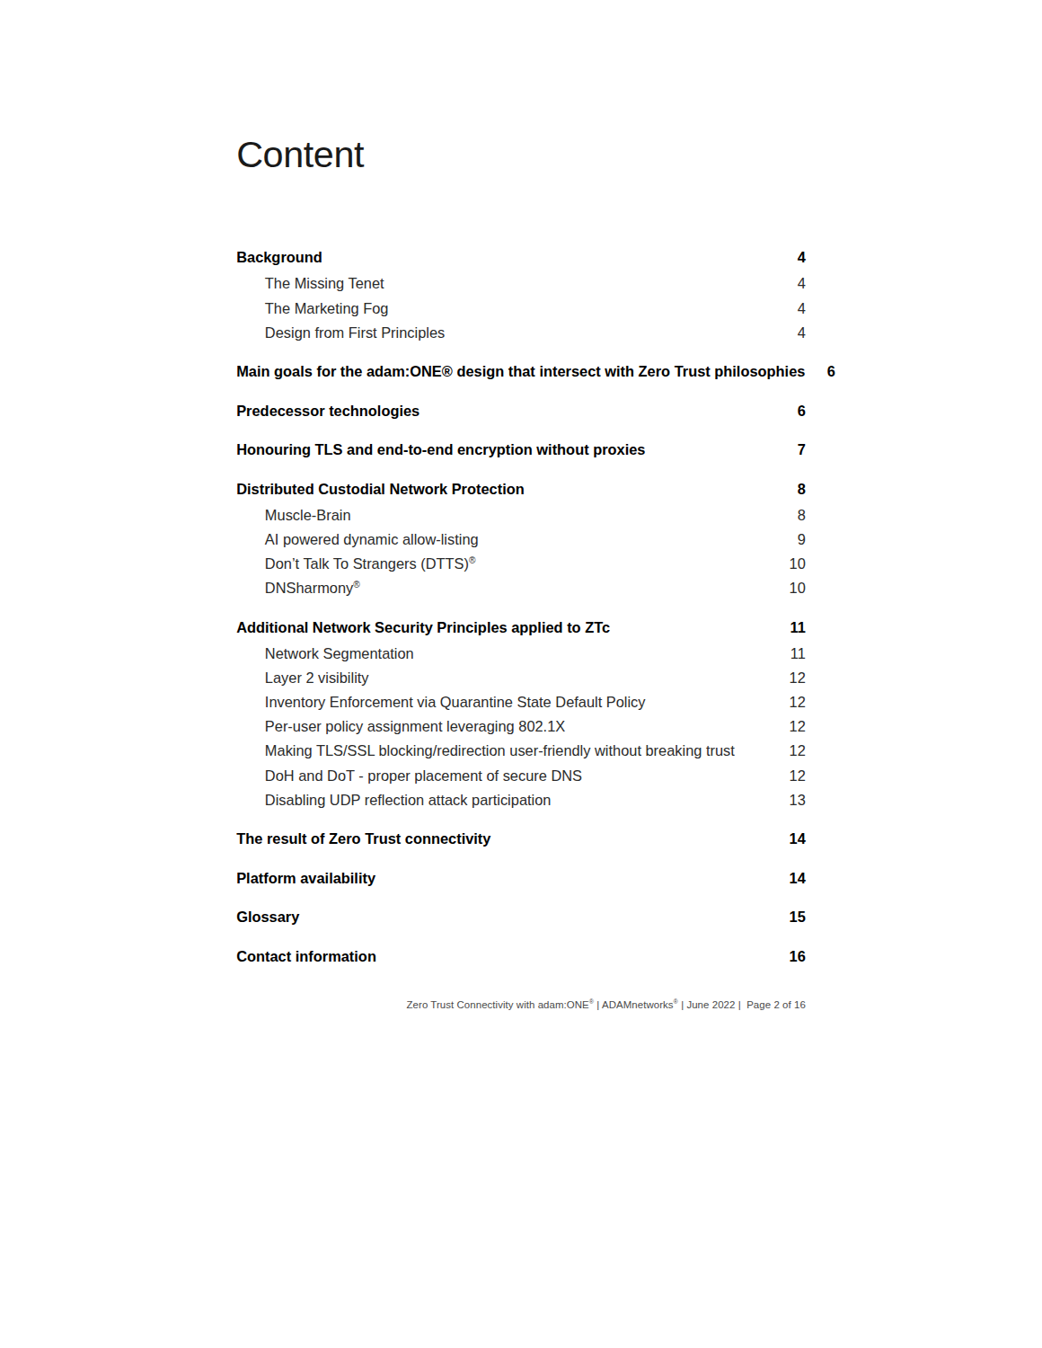Content
Background 4
The Missing Tenet 4
The Marketing Fog 4
Design from First Principles 4
Main goals for the adam:ONE® design that intersect with Zero Trust philosophies 6
Predecessor technologies 6
Honouring TLS and end-to-end encryption without proxies 7
Distributed Custodial Network Protection 8
Muscle-Brain 8
AI powered dynamic allow-listing 9
Don’t Talk To Strangers (DTTS)® 10
DNSharmony® 10
Additional Network Security Principles applied to ZTc 11
Network Segmentation 11
Layer 2 visibility 12
Inventory Enforcement via Quarantine State Default Policy 12
Per-user policy assignment leveraging 802.1X 12
Making TLS/SSL blocking/redirection user-friendly without breaking trust 12
DoH and DoT - proper placement of secure DNS 12
Disabling UDP reflection attack participation 13
The result of Zero Trust connectivity 14
Platform availability 14
Glossary 15
Contact information 16
Zero Trust Connectivity with adam:ONE® | ADAMnetworks® | June 2022 | Page 2 of 16